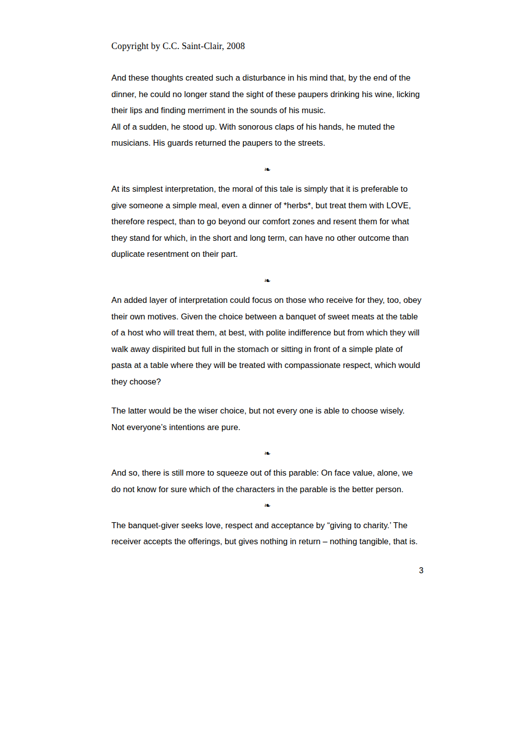Copyright by C.C. Saint-Clair, 2008
And these thoughts created such a disturbance in his mind that, by the end of the dinner, he could no longer stand the sight of these paupers drinking his wine, licking their lips and finding merriment in the sounds of his music.
All of a sudden, he stood up. With sonorous claps of his hands, he muted the musicians. His guards returned the paupers to the streets.
❧
At its simplest interpretation, the moral of this tale is simply that it is preferable to give someone a simple meal, even a dinner of *herbs*, but treat them with LOVE, therefore respect, than to go beyond our comfort zones and resent them for what they stand for which, in the short and long term, can have no other outcome than duplicate resentment on their part.
❧
An added layer of interpretation could focus on those who receive for they, too, obey their own motives. Given the choice between a banquet of sweet meats at the table of a host who will treat them, at best, with polite indifference but from which they will walk away dispirited but full in the stomach or sitting in front of a simple plate of pasta at a table where they will be treated with compassionate respect, which would they choose?
The latter would be the wiser choice, but not every one is able to choose wisely.
Not everyone’s intentions are pure.
❧
And so, there is still more to squeeze out of this parable: On face value, alone, we do not know for sure which of the characters in the parable is the better person.
❧
The banquet-giver seeks love, respect and acceptance by “giving to charity.’ The receiver accepts the offerings, but gives nothing in return – nothing tangible, that is.
3